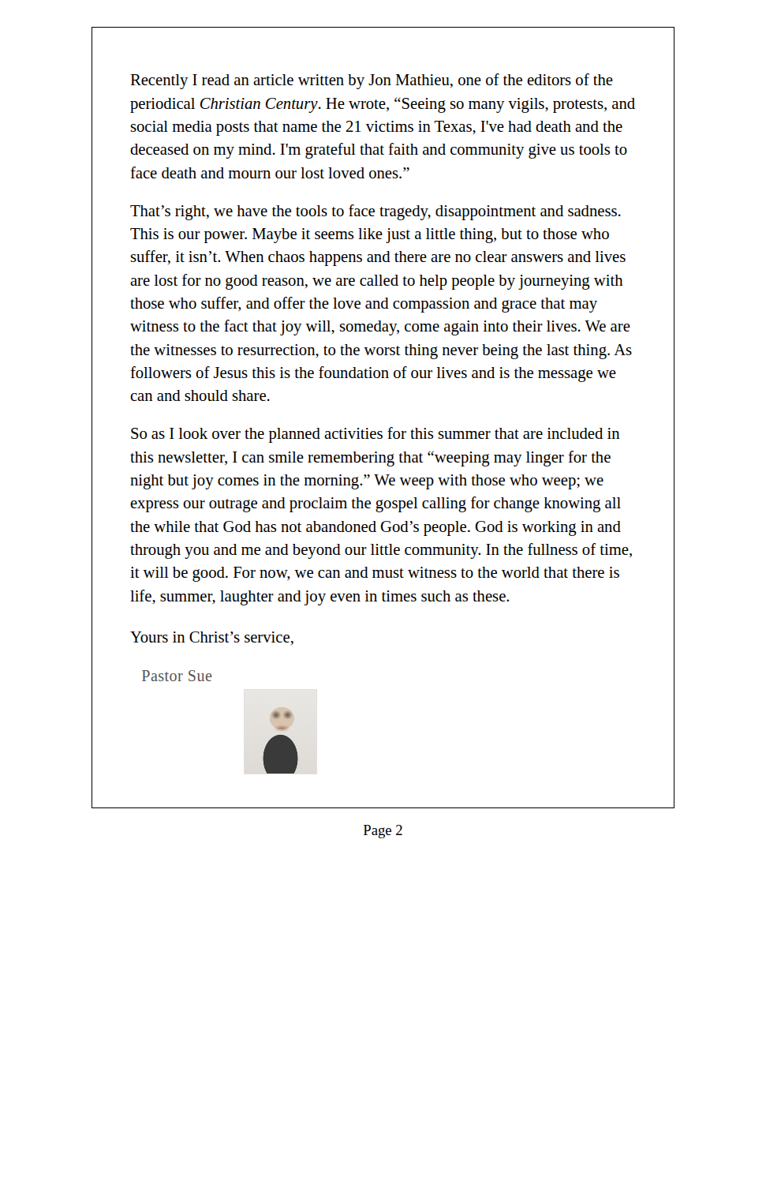Recently I read an article written by Jon Mathieu, one of the editors of the periodical Christian Century. He wrote, “Seeing so many vigils, protests, and social media posts that name the 21 victims in Texas, I've had death and the deceased on my mind. I'm grateful that faith and community give us tools to face death and mourn our lost loved ones.”
That’s right, we have the tools to face tragedy, disappointment and sadness. This is our power. Maybe it seems like just a little thing, but to those who suffer, it isn’t. When chaos happens and there are no clear answers and lives are lost for no good reason, we are called to help people by journeying with those who suffer, and offer the love and compassion and grace that may witness to the fact that joy will, someday, come again into their lives. We are the witnesses to resurrection, to the worst thing never being the last thing. As followers of Jesus this is the foundation of our lives and is the message we can and should share.
So as I look over the planned activities for this summer that are included in this newsletter, I can smile remembering that “weeping may linger for the night but joy comes in the morning.” We weep with those who weep; we express our outrage and proclaim the gospel calling for change knowing all the while that God has not abandoned God’s people. God is working in and through you and me and beyond our little community. In the fullness of time, it will be good. For now, we can and must witness to the world that there is life, summer, laughter and joy even in times such as these.
Yours in Christ’s service,
Pastor Sue
Page 2